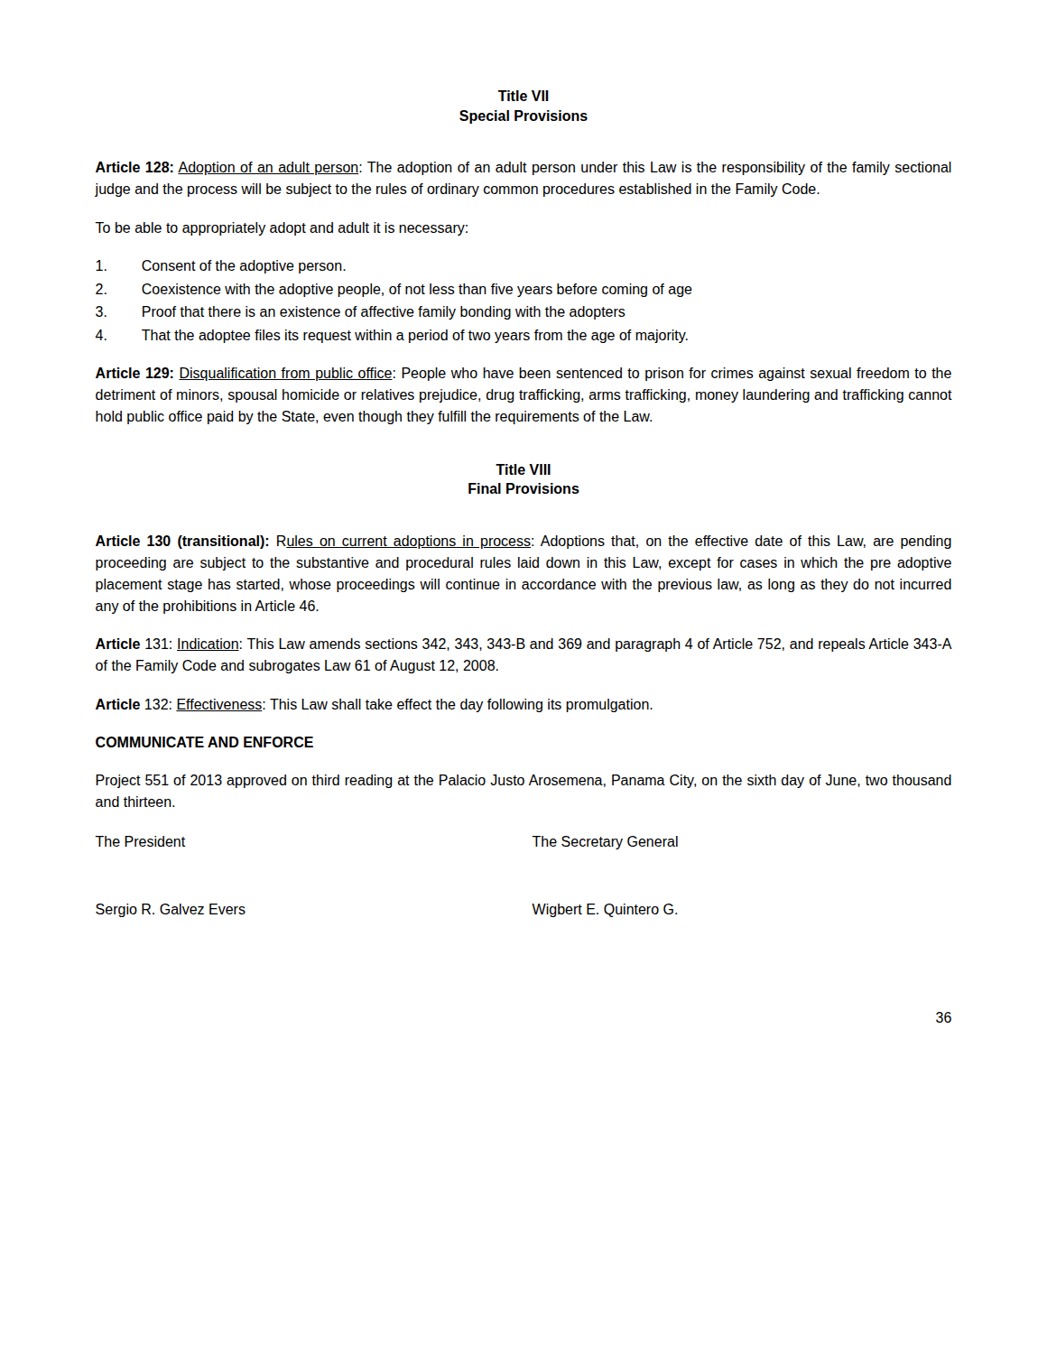Title VII Special Provisions
Article 128: Adoption of an adult person: The adoption of an adult person under this Law is the responsibility of the family sectional judge and the process will be subject to the rules of ordinary common procedures established in the Family Code.
To be able to appropriately adopt and adult it is necessary:
1. Consent of the adoptive person.
2. Coexistence with the adoptive people, of not less than five years before coming of age
3. Proof that there is an existence of affective family bonding with the adopters
4. That the adoptee files its request within a period of two years from the age of majority.
Article 129: Disqualification from public office: People who have been sentenced to prison for crimes against sexual freedom to the detriment of minors, spousal homicide or relatives prejudice, drug trafficking, arms trafficking, money laundering and trafficking cannot hold public office paid by the State, even though they fulfill the requirements of the Law.
Title VIII Final Provisions
Article 130 (transitional): Rules on current adoptions in process: Adoptions that, on the effective date of this Law, are pending proceeding are subject to the substantive and procedural rules laid down in this Law, except for cases in which the pre adoptive placement stage has started, whose proceedings will continue in accordance with the previous law, as long as they do not incurred any of the prohibitions in Article 46.
Article 131: Indication: This Law amends sections 342, 343, 343-B and 369 and paragraph 4 of Article 752, and repeals Article 343-A of the Family Code and subrogates Law 61 of August 12, 2008.
Article 132: Effectiveness: This Law shall take effect the day following its promulgation.
COMMUNICATE AND ENFORCE
Project 551 of 2013 approved on third reading at the Palacio Justo Arosemena, Panama City, on the sixth day of June, two thousand and thirteen.
The President
The Secretary General
Sergio R. Galvez Evers
Wigbert E. Quintero G.
36